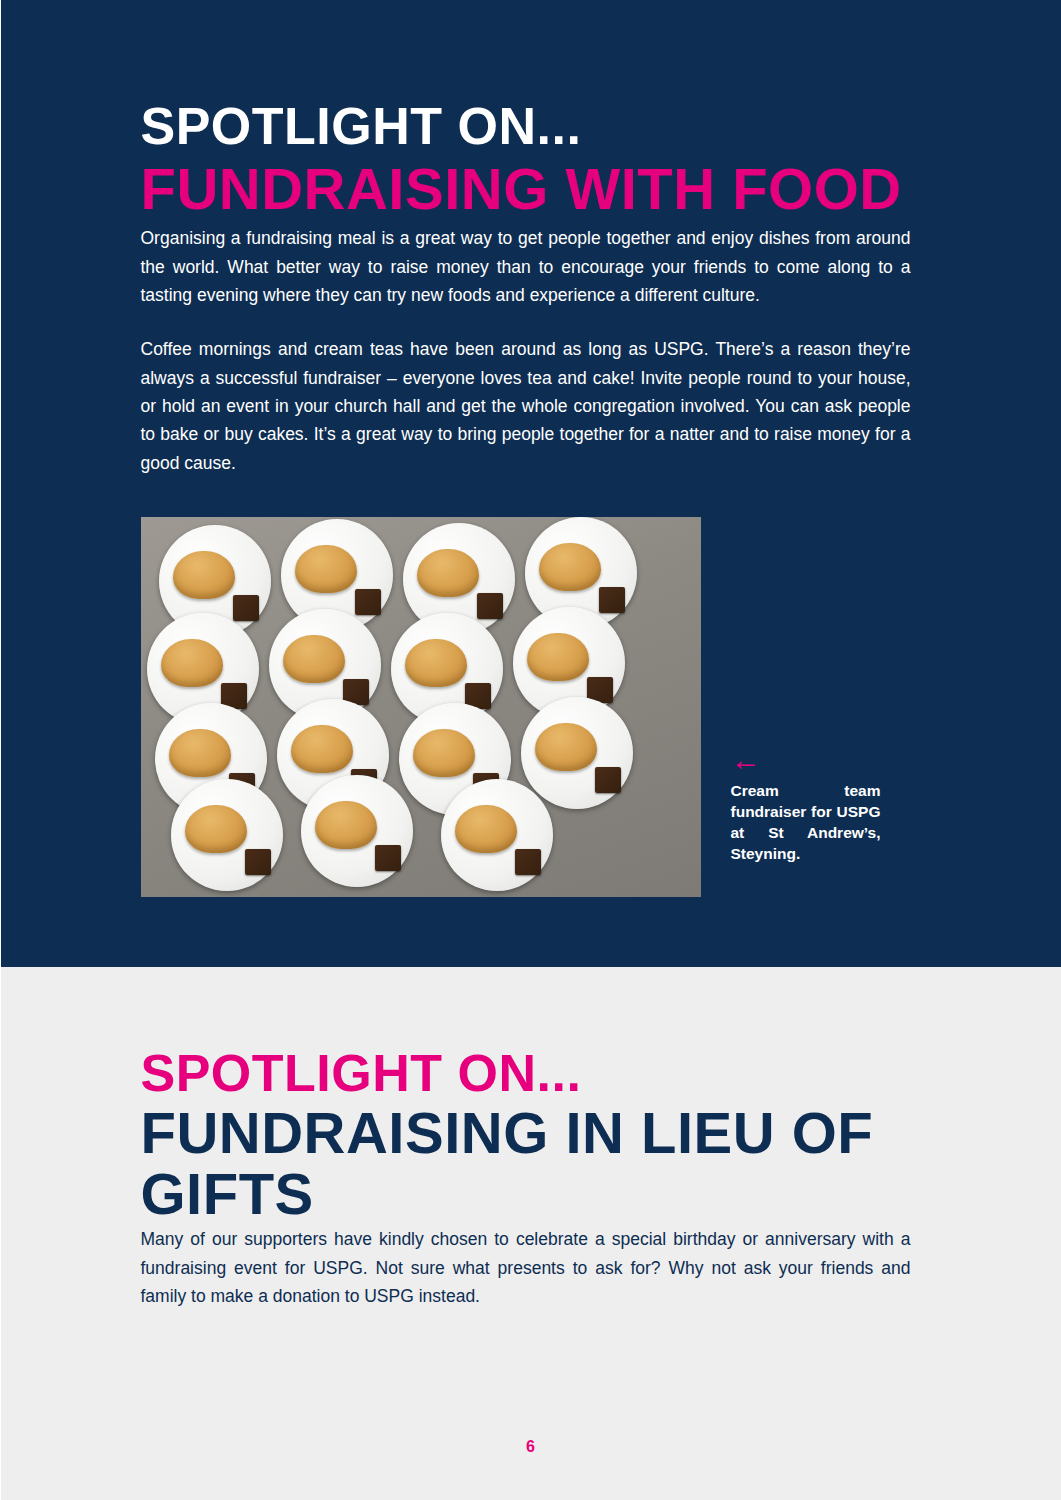Spotlight on...
Fundraising with food
Organising a fundraising meal is a great way to get people together and enjoy dishes from around the world. What better way to raise money than to encourage your friends to come along to a tasting evening where they can try new foods and experience a different culture.
Coffee mornings and cream teas have been around as long as USPG. There’s a reason they’re always a successful fundraiser – everyone loves tea and cake! Invite people round to your house, or hold an event in your church hall and get the whole congregation involved. You can ask people to bake or buy cakes. It’s a great way to bring people together for a natter and to raise money for a good cause.
←
Cream team fundraiser for USPG at St Andrew’s, Steyning.
Spotlight on...
Fundraising in lieu of gifts
Many of our supporters have kindly chosen to celebrate a special birthday or anniversary with a fundraising event for USPG. Not sure what presents to ask for? Why not ask your friends and family to make a donation to USPG instead.
6